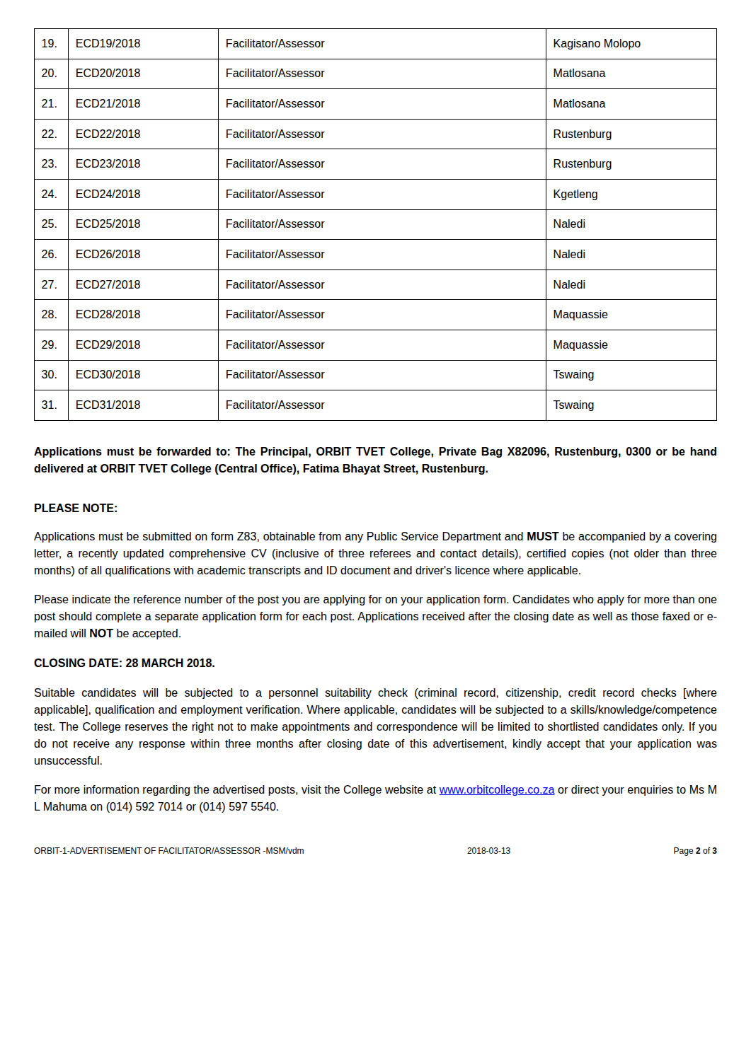| 19. | ECD19/2018 | Facilitator/Assessor | Kagisano Molopo |
| 20. | ECD20/2018 | Facilitator/Assessor | Matlosana |
| 21. | ECD21/2018 | Facilitator/Assessor | Matlosana |
| 22. | ECD22/2018 | Facilitator/Assessor | Rustenburg |
| 23. | ECD23/2018 | Facilitator/Assessor | Rustenburg |
| 24. | ECD24/2018 | Facilitator/Assessor | Kgetleng |
| 25. | ECD25/2018 | Facilitator/Assessor | Naledi |
| 26. | ECD26/2018 | Facilitator/Assessor | Naledi |
| 27. | ECD27/2018 | Facilitator/Assessor | Naledi |
| 28. | ECD28/2018 | Facilitator/Assessor | Maquassie |
| 29. | ECD29/2018 | Facilitator/Assessor | Maquassie |
| 30. | ECD30/2018 | Facilitator/Assessor | Tswaing |
| 31. | ECD31/2018 | Facilitator/Assessor | Tswaing |
Applications must be forwarded to: The Principal, ORBIT TVET College, Private Bag X82096, Rustenburg, 0300 or be hand delivered at ORBIT TVET College (Central Office), Fatima Bhayat Street, Rustenburg.
PLEASE NOTE:
Applications must be submitted on form Z83, obtainable from any Public Service Department and MUST be accompanied by a covering letter, a recently updated comprehensive CV (inclusive of three referees and contact details), certified copies (not older than three months) of all qualifications with academic transcripts and ID document and driver's licence where applicable.
Please indicate the reference number of the post you are applying for on your application form. Candidates who apply for more than one post should complete a separate application form for each post. Applications received after the closing date as well as those faxed or e-mailed will NOT be accepted.
CLOSING DATE: 28 MARCH 2018.
Suitable candidates will be subjected to a personnel suitability check (criminal record, citizenship, credit record checks [where applicable], qualification and employment verification. Where applicable, candidates will be subjected to a skills/knowledge/competence test. The College reserves the right not to make appointments and correspondence will be limited to shortlisted candidates only. If you do not receive any response within three months after closing date of this advertisement, kindly accept that your application was unsuccessful.
For more information regarding the advertised posts, visit the College website at www.orbitcollege.co.za or direct your enquiries to Ms M L Mahuma on (014) 592 7014 or (014) 597 5540.
ORBIT-1-ADVERTISEMENT OF FACILITATOR/ASSESSOR -MSM/vdm 2018-03-13 Page 2 of 3